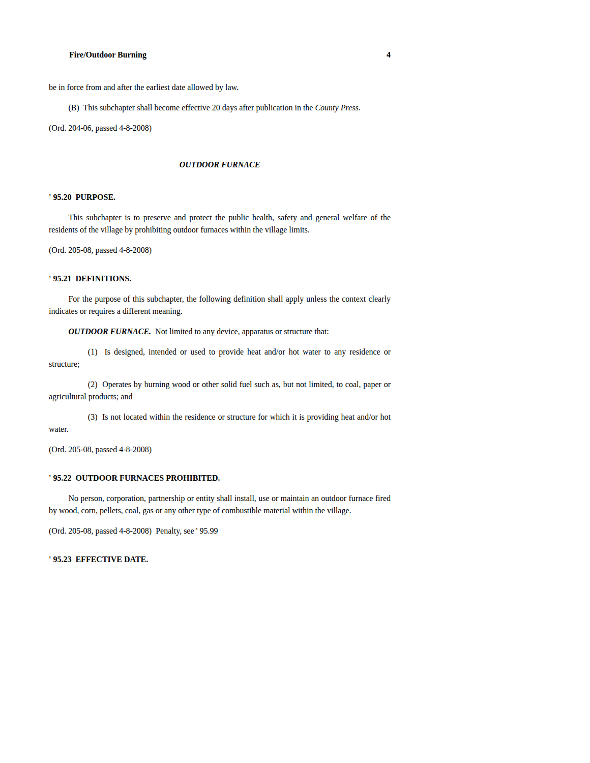Fire/Outdoor Burning 4
be in force from and after the earliest date allowed by law.
(B) This subchapter shall become effective 20 days after publication in the County Press.
(Ord. 204-06, passed 4-8-2008)
OUTDOOR FURNACE
' 95.20 PURPOSE.
This subchapter is to preserve and protect the public health, safety and general welfare of the residents of the village by prohibiting outdoor furnaces within the village limits.
(Ord. 205-08, passed 4-8-2008)
' 95.21 DEFINITIONS.
For the purpose of this subchapter, the following definition shall apply unless the context clearly indicates or requires a different meaning.
OUTDOOR FURNACE. Not limited to any device, apparatus or structure that:
(1) Is designed, intended or used to provide heat and/or hot water to any residence or structure;
(2) Operates by burning wood or other solid fuel such as, but not limited, to coal, paper or agricultural products; and
(3) Is not located within the residence or structure for which it is providing heat and/or hot water.
(Ord. 205-08, passed 4-8-2008)
' 95.22 OUTDOOR FURNACES PROHIBITED.
No person, corporation, partnership or entity shall install, use or maintain an outdoor furnace fired by wood, corn, pellets, coal, gas or any other type of combustible material within the village.
(Ord. 205-08, passed 4-8-2008) Penalty, see ' 95.99
' 95.23 EFFECTIVE DATE.